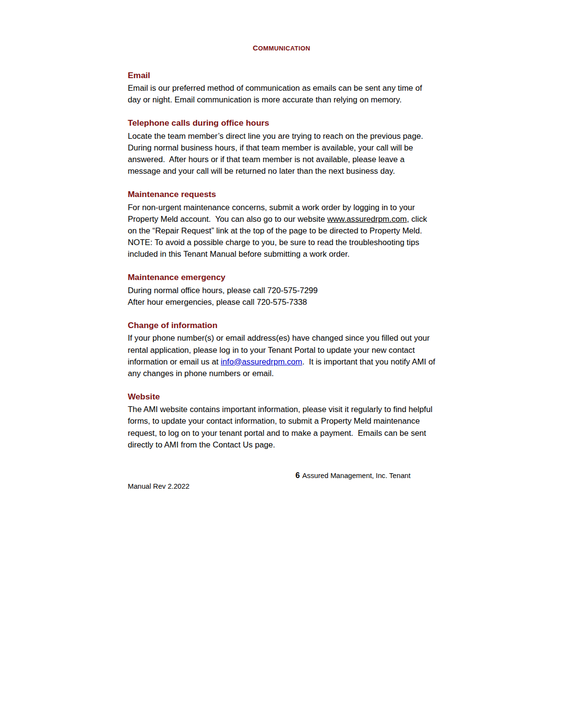Communication
Email
Email is our preferred method of communication as emails can be sent any time of day or night. Email communication is more accurate than relying on memory.
Telephone calls during office hours
Locate the team member’s direct line you are trying to reach on the previous page. During normal business hours, if that team member is available, your call will be answered. After hours or if that team member is not available, please leave a message and your call will be returned no later than the next business day.
Maintenance requests
For non-urgent maintenance concerns, submit a work order by logging in to your Property Meld account. You can also go to our website www.assuredrpm.com, click on the “Repair Request” link at the top of the page to be directed to Property Meld. NOTE: To avoid a possible charge to you, be sure to read the troubleshooting tips included in this Tenant Manual before submitting a work order.
Maintenance emergency
During normal office hours, please call 720-575-7299
After hour emergencies, please call 720-575-7338
Change of information
If your phone number(s) or email address(es) have changed since you filled out your rental application, please log in to your Tenant Portal to update your new contact information or email us at info@assuredrpm.com. It is important that you notify AMI of any changes in phone numbers or email.
Website
The AMI website contains important information, please visit it regularly to find helpful forms, to update your contact information, to submit a Property Meld maintenance request, to log on to your tenant portal and to make a payment. Emails can be sent directly to AMI from the Contact Us page.
6 Assured Management, Inc. Tenant Manual Rev 2.2022